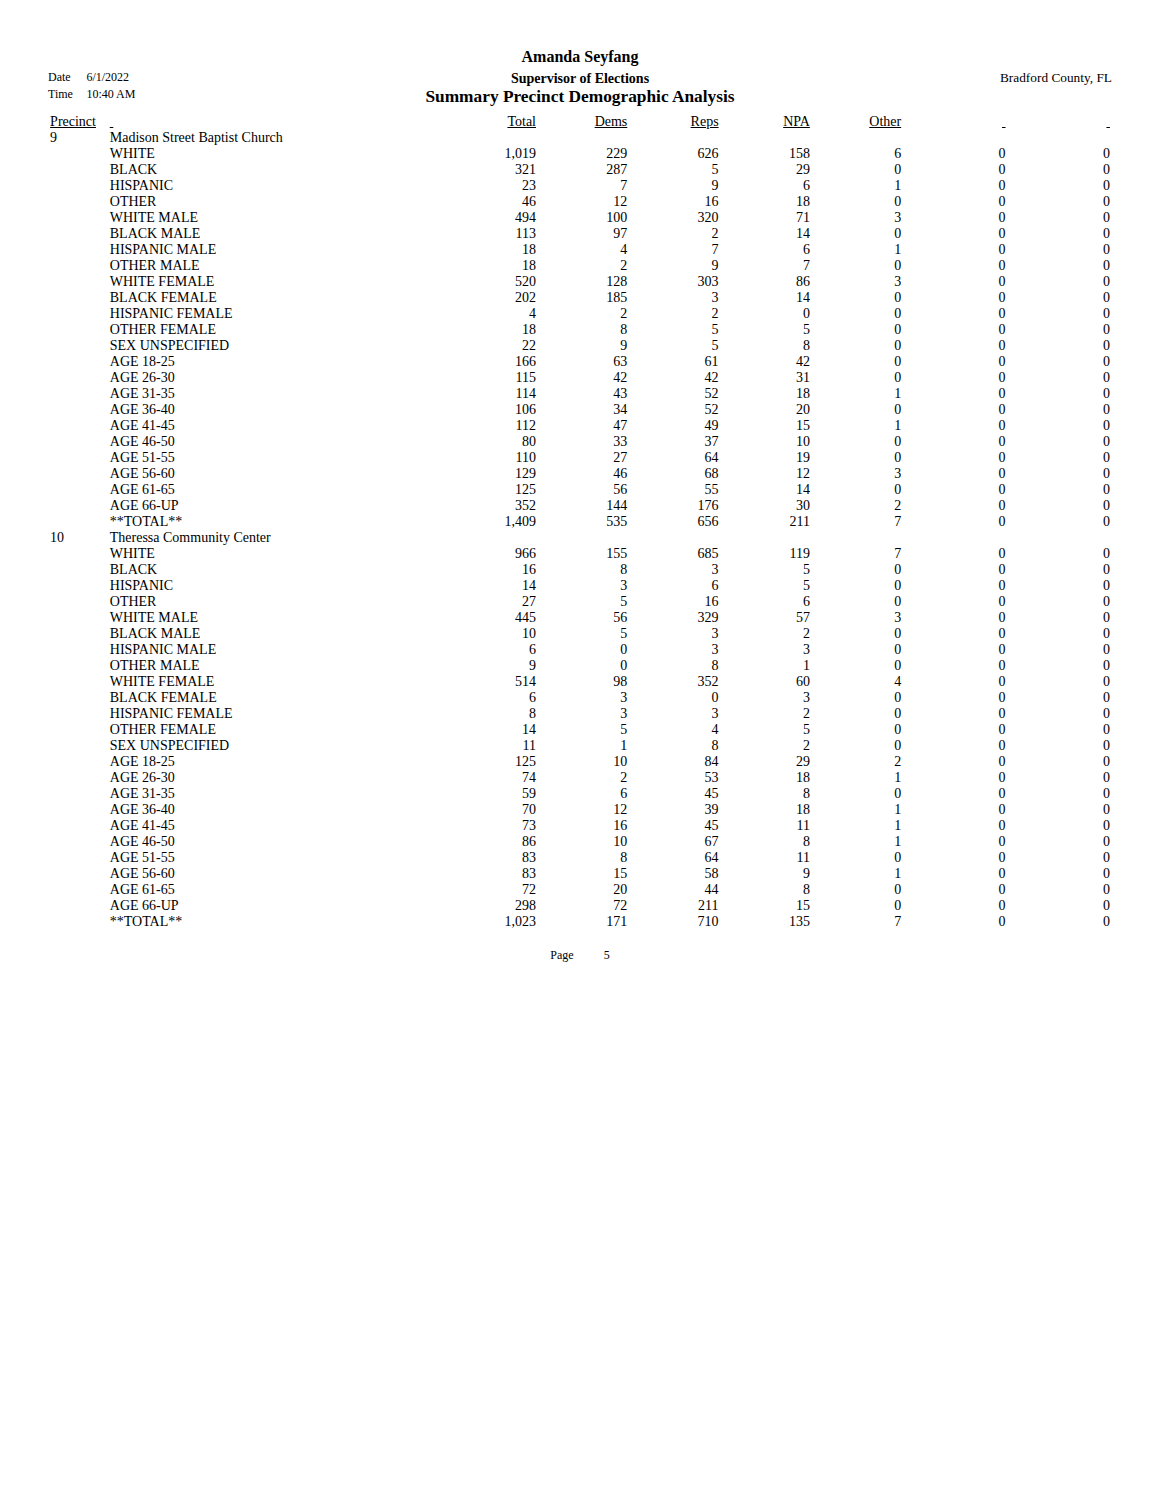Amanda Seyfang
| Date 6/1/2022 | Supervisor of Elections | Bradford County, FL |
| Time 10:40 AM | Summary Precinct Demographic Analysis | |
| Precinct | | Total | Dems | Reps | NPA | Other | | |
| --- | --- | --- | --- | --- | --- | --- | --- | --- |
| 9 | Madison Street Baptist Church | | | | | | | |
| | WHITE | 1,019 | 229 | 626 | 158 | 6 | 0 | 0 |
| | BLACK | 321 | 287 | 5 | 29 | 0 | 0 | 0 |
| | HISPANIC | 23 | 7 | 9 | 6 | 1 | 0 | 0 |
| | OTHER | 46 | 12 | 16 | 18 | 0 | 0 | 0 |
| | WHITE MALE | 494 | 100 | 320 | 71 | 3 | 0 | 0 |
| | BLACK MALE | 113 | 97 | 2 | 14 | 0 | 0 | 0 |
| | HISPANIC MALE | 18 | 4 | 7 | 6 | 1 | 0 | 0 |
| | OTHER MALE | 18 | 2 | 9 | 7 | 0 | 0 | 0 |
| | WHITE FEMALE | 520 | 128 | 303 | 86 | 3 | 0 | 0 |
| | BLACK FEMALE | 202 | 185 | 3 | 14 | 0 | 0 | 0 |
| | HISPANIC FEMALE | 4 | 2 | 2 | 0 | 0 | 0 | 0 |
| | OTHER FEMALE | 18 | 8 | 5 | 5 | 0 | 0 | 0 |
| | SEX UNSPECIFIED | 22 | 9 | 5 | 8 | 0 | 0 | 0 |
| | AGE 18-25 | 166 | 63 | 61 | 42 | 0 | 0 | 0 |
| | AGE 26-30 | 115 | 42 | 42 | 31 | 0 | 0 | 0 |
| | AGE 31-35 | 114 | 43 | 52 | 18 | 1 | 0 | 0 |
| | AGE 36-40 | 106 | 34 | 52 | 20 | 0 | 0 | 0 |
| | AGE 41-45 | 112 | 47 | 49 | 15 | 1 | 0 | 0 |
| | AGE 46-50 | 80 | 33 | 37 | 10 | 0 | 0 | 0 |
| | AGE 51-55 | 110 | 27 | 64 | 19 | 0 | 0 | 0 |
| | AGE 56-60 | 129 | 46 | 68 | 12 | 3 | 0 | 0 |
| | AGE 61-65 | 125 | 56 | 55 | 14 | 0 | 0 | 0 |
| | AGE 66-UP | 352 | 144 | 176 | 30 | 2 | 0 | 0 |
| | **TOTAL** | 1,409 | 535 | 656 | 211 | 7 | 0 | 0 |
| 10 | Theressa Community Center | | | | | | | |
| | WHITE | 966 | 155 | 685 | 119 | 7 | 0 | 0 |
| | BLACK | 16 | 8 | 3 | 5 | 0 | 0 | 0 |
| | HISPANIC | 14 | 3 | 6 | 5 | 0 | 0 | 0 |
| | OTHER | 27 | 5 | 16 | 6 | 0 | 0 | 0 |
| | WHITE MALE | 445 | 56 | 329 | 57 | 3 | 0 | 0 |
| | BLACK MALE | 10 | 5 | 3 | 2 | 0 | 0 | 0 |
| | HISPANIC MALE | 6 | 0 | 3 | 3 | 0 | 0 | 0 |
| | OTHER MALE | 9 | 0 | 8 | 1 | 0 | 0 | 0 |
| | WHITE FEMALE | 514 | 98 | 352 | 60 | 4 | 0 | 0 |
| | BLACK FEMALE | 6 | 3 | 0 | 3 | 0 | 0 | 0 |
| | HISPANIC FEMALE | 8 | 3 | 3 | 2 | 0 | 0 | 0 |
| | OTHER FEMALE | 14 | 5 | 4 | 5 | 0 | 0 | 0 |
| | SEX UNSPECIFIED | 11 | 1 | 8 | 2 | 0 | 0 | 0 |
| | AGE 18-25 | 125 | 10 | 84 | 29 | 2 | 0 | 0 |
| | AGE 26-30 | 74 | 2 | 53 | 18 | 1 | 0 | 0 |
| | AGE 31-35 | 59 | 6 | 45 | 8 | 0 | 0 | 0 |
| | AGE 36-40 | 70 | 12 | 39 | 18 | 1 | 0 | 0 |
| | AGE 41-45 | 73 | 16 | 45 | 11 | 1 | 0 | 0 |
| | AGE 46-50 | 86 | 10 | 67 | 8 | 1 | 0 | 0 |
| | AGE 51-55 | 83 | 8 | 64 | 11 | 0 | 0 | 0 |
| | AGE 56-60 | 83 | 15 | 58 | 9 | 1 | 0 | 0 |
| | AGE 61-65 | 72 | 20 | 44 | 8 | 0 | 0 | 0 |
| | AGE 66-UP | 298 | 72 | 211 | 15 | 0 | 0 | 0 |
| | **TOTAL** | 1,023 | 171 | 710 | 135 | 7 | 0 | 0 |
Page5